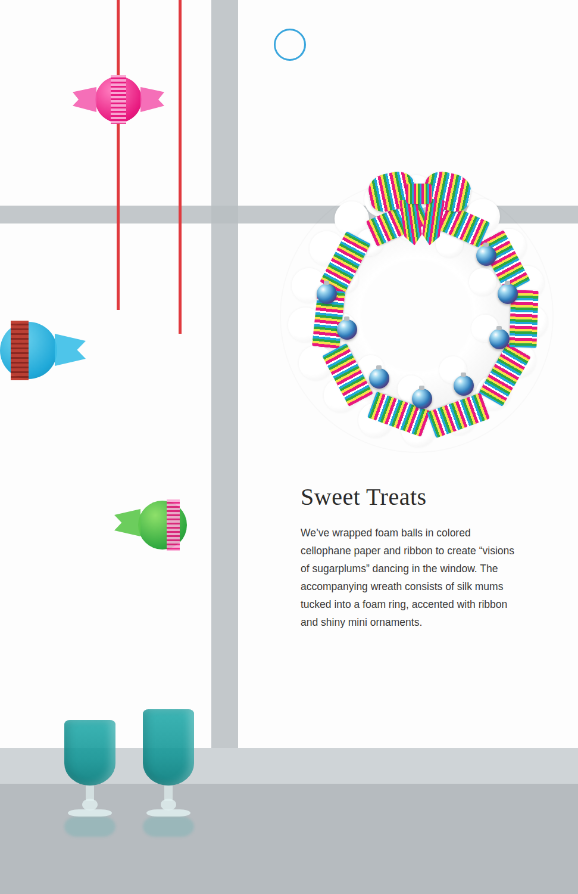Sweet Treats
We’ve wrapped foam balls in colored cellophane paper and ribbon to create “visions of sugarplums” dancing in the window. The accompanying wreath consists of silk mums tucked into a foam ring, accented with ribbon and shiny mini ornaments.